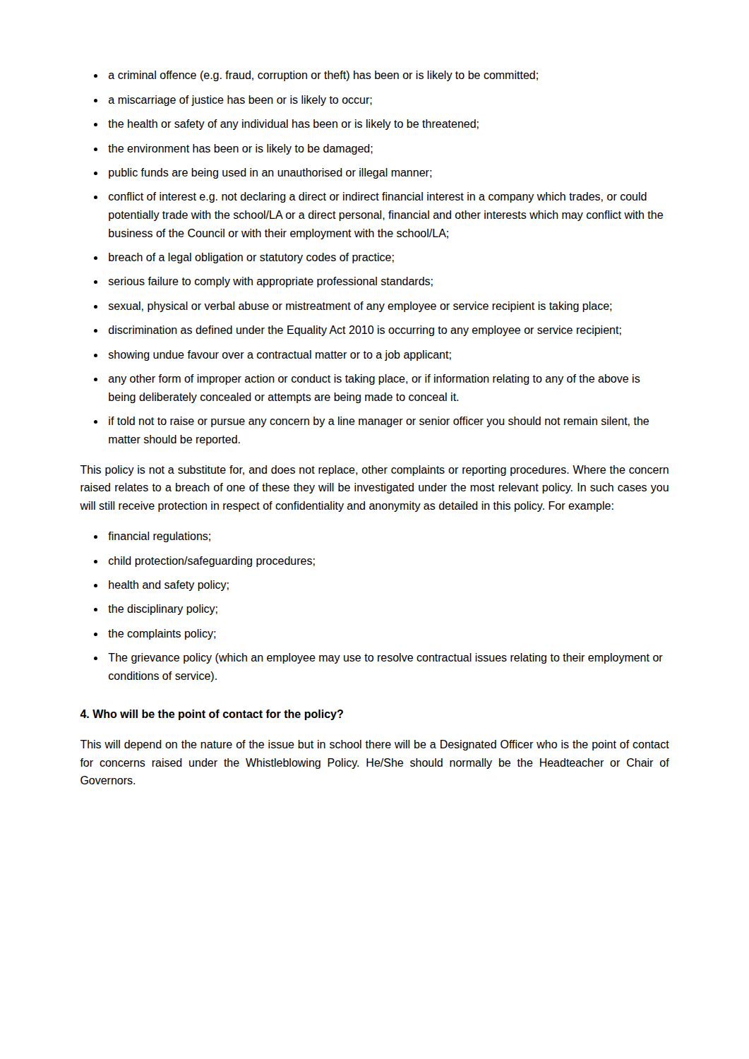a criminal offence (e.g. fraud, corruption or theft) has been or is likely to be committed;
a miscarriage of justice has been or is likely to occur;
the health or safety of any individual has been or is likely to be threatened;
the environment has been or is likely to be damaged;
public funds are being used in an unauthorised or illegal manner;
conflict of interest e.g. not declaring a direct or indirect financial interest in a company which trades, or could potentially trade with the school/LA or a direct personal, financial and other interests which may conflict with the business of the Council or with their employment with the school/LA;
breach of a legal obligation or statutory codes of practice;
serious failure to comply with appropriate professional standards;
sexual, physical or verbal abuse or mistreatment of any employee or service recipient is taking place;
discrimination as defined under the Equality Act 2010 is occurring to any employee or service recipient;
showing undue favour over a contractual matter or to a job applicant;
any other form of improper action or conduct is taking place, or if information relating to any of the above is being deliberately concealed or attempts are being made to conceal it.
if told not to raise or pursue any concern by a line manager or senior officer you should not remain silent, the matter should be reported.
This policy is not a substitute for, and does not replace, other complaints or reporting procedures. Where the concern raised relates to a breach of one of these they will be investigated under the most relevant policy. In such cases you will still receive protection in respect of confidentiality and anonymity as detailed in this policy. For example:
financial regulations;
child protection/safeguarding procedures;
health and safety policy;
the disciplinary policy;
the complaints policy;
The grievance policy (which an employee may use to resolve contractual issues relating to their employment or conditions of service).
4. Who will be the point of contact for the policy?
This will depend on the nature of the issue but in school there will be a Designated Officer who is the point of contact for concerns raised under the Whistleblowing Policy. He/She should normally be the Headteacher or Chair of Governors.